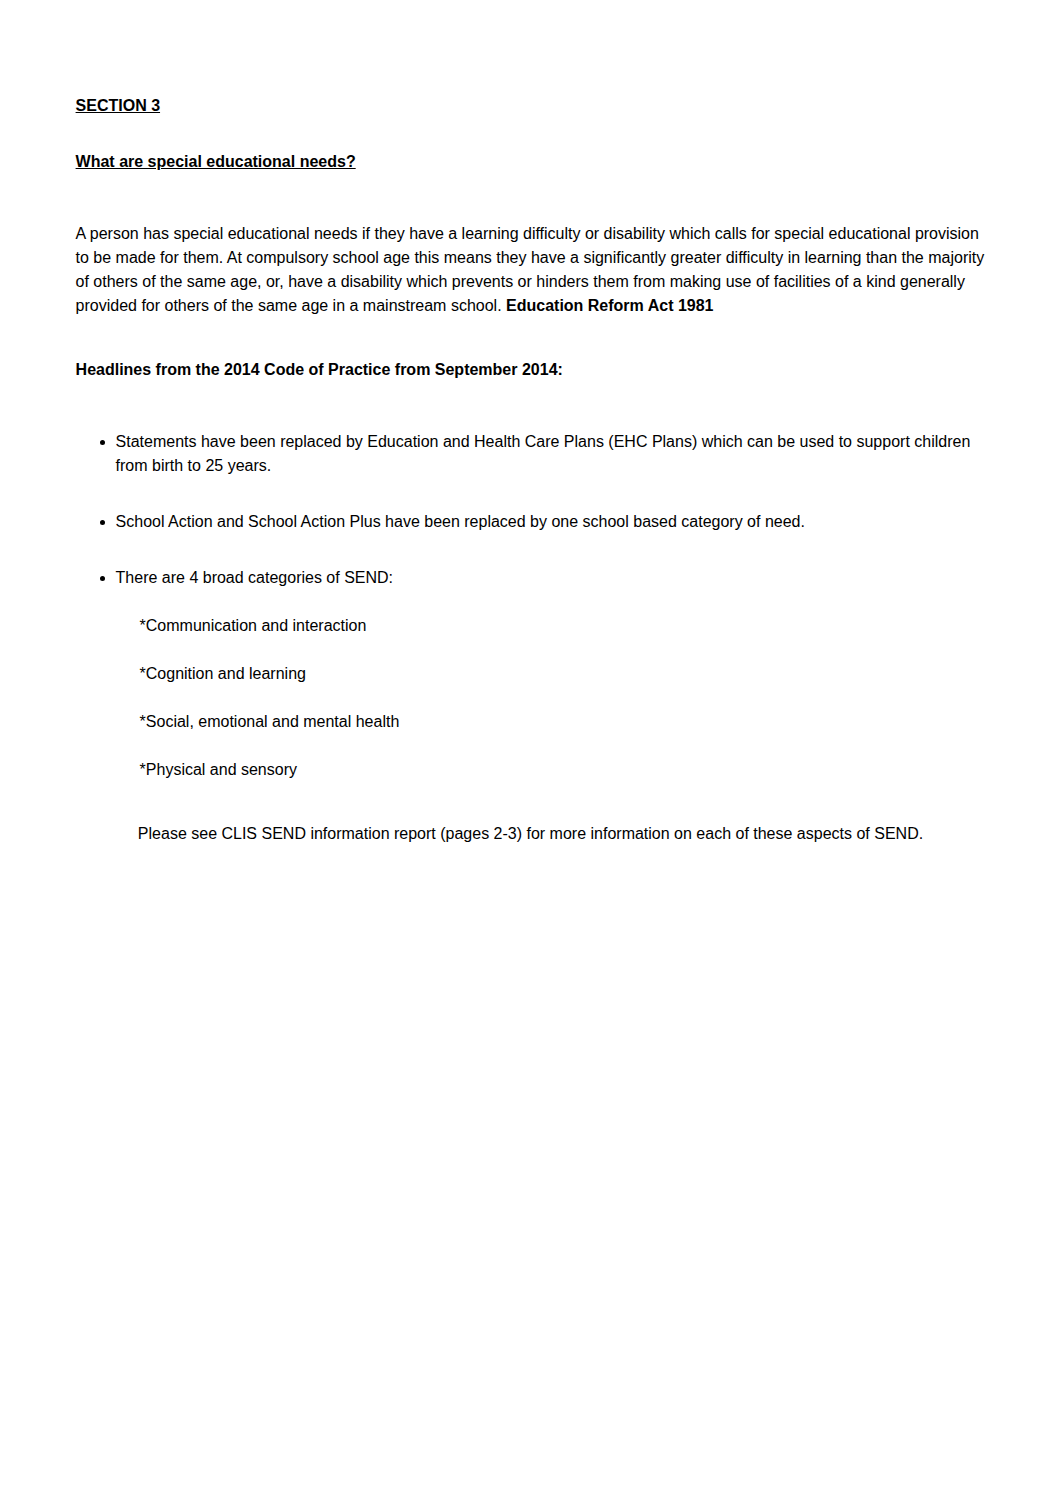SECTION 3
What are special educational needs?
A person has special educational needs if they have a learning difficulty or disability which calls for special educational provision to be made for them. At compulsory school age this means they have a significantly greater difficulty in learning than the majority of others of the same age, or, have a disability which prevents or hinders them from making use of facilities of a kind generally provided for others of the same age in a mainstream school. Education Reform Act 1981
Headlines from the 2014 Code of Practice from September 2014:
Statements have been replaced by Education and Health Care Plans (EHC Plans) which can be used to support children from birth to 25 years.
School Action and School Action Plus have been replaced by one school based category of need.
There are 4 broad categories of SEND:
*Communication and interaction
*Cognition and learning
*Social, emotional and mental health
*Physical and sensory
Please see CLIS SEND information report (pages 2-3) for more information on each of these aspects of SEND.